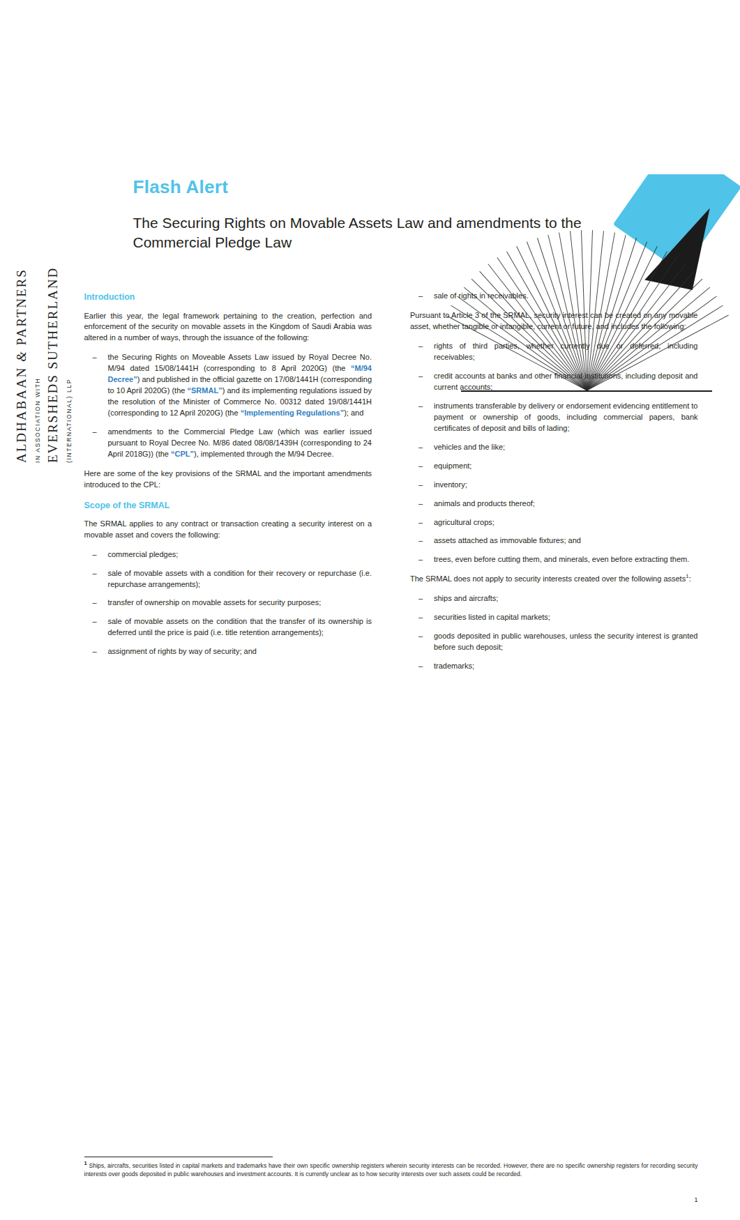ALDHABAAN & PARTNERS
IN ASSOCIATION WITH
EVERSHEDS SUTHERLAND
(INTERNATIONAL) LLP
Flash Alert
The Securing Rights on Movable Assets Law and amendments to the Commercial Pledge Law
Introduction
Earlier this year, the legal framework pertaining to the creation, perfection and enforcement of the security on movable assets in the Kingdom of Saudi Arabia was altered in a number of ways, through the issuance of the following:
the Securing Rights on Moveable Assets Law issued by Royal Decree No. M/94 dated 15/08/1441H (corresponding to 8 April 2020G) (the “M/94 Decree”) and published in the official gazette on 17/08/1441H (corresponding to 10 April 2020G) (the “SRMAL”) and its implementing regulations issued by the resolution of the Minister of Commerce No. 00312 dated 19/08/1441H (corresponding to 12 April 2020G) (the “Implementing Regulations”); and
amendments to the Commercial Pledge Law (which was earlier issued pursuant to Royal Decree No. M/86 dated 08/08/1439H (corresponding to 24 April 2018G)) (the “CPL”), implemented through the M/94 Decree.
Here are some of the key provisions of the SRMAL and the important amendments introduced to the CPL:
Scope of the SRMAL
The SRMAL applies to any contract or transaction creating a security interest on a movable asset and covers the following:
commercial pledges;
sale of movable assets with a condition for their recovery or repurchase (i.e. repurchase arrangements);
transfer of ownership on movable assets for security purposes;
sale of movable assets on the condition that the transfer of its ownership is deferred until the price is paid (i.e. title retention arrangements);
assignment of rights by way of security; and
sale of rights in receivables.
Pursuant to Article 3 of the SRMAL, security interest can be created on any movable asset, whether tangible or intangible, current or future, and includes the following:
rights of third parties, whether currently due or deferred, including receivables;
credit accounts at banks and other financial institutions, including deposit and current accounts;
instruments transferable by delivery or endorsement evidencing entitlement to payment or ownership of goods, including commercial papers, bank certificates of deposit and bills of lading;
vehicles and the like;
equipment;
inventory;
animals and products thereof;
agricultural crops;
assets attached as immovable fixtures; and
trees, even before cutting them, and minerals, even before extracting them.
The SRMAL does not apply to security interests created over the following assets1:
ships and aircrafts;
securities listed in capital markets;
goods deposited in public warehouses, unless the security interest is granted before such deposit;
trademarks;
1 Ships, aircrafts, securities listed in capital markets and trademarks have their own specific ownership registers wherein security interests can be recorded. However, there are no specific ownership registers for recording security interests over goods deposited in public warehouses and investment accounts. It is currently unclear as to how security interests over such assets could be recorded.
1